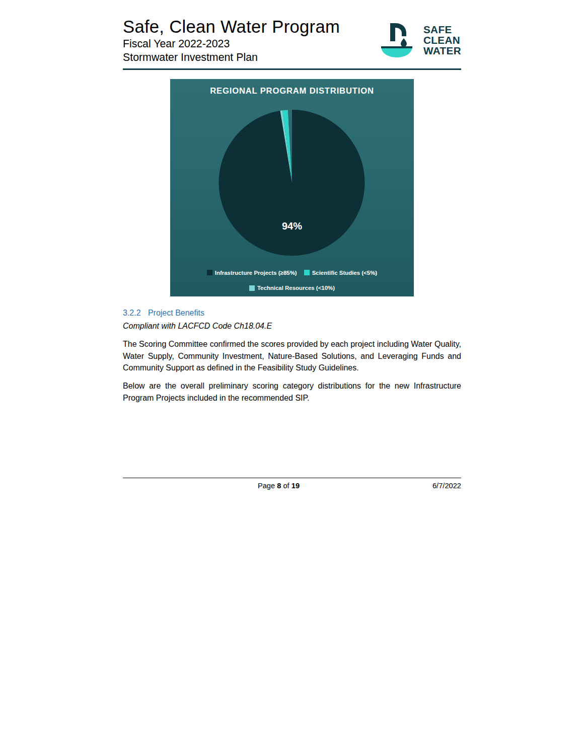Safe, Clean Water Program
Fiscal Year 2022-2023
Stormwater Investment Plan
SAFE
CLEAN
WATER
REGIONAL PROGRAM DISTRIBUTION
94%
Infrastructure Projects (≥85%) Scientific Studies (<5%) Technical Resources (<10%)
3.2.2 Project Benefits
Compliant with LACFCD Code Ch18.04.E
The Scoring Committee confirmed the scores provided by each project including Water Quality, Water Supply, Community Investment, Nature-Based Solutions, and Leveraging Funds and Community Support as defined in the Feasibility Study Guidelines.
Below are the overall preliminary scoring category distributions for the new Infrastructure Program Projects included in the recommended SIP.
Page 8 of 19
6/7/2022